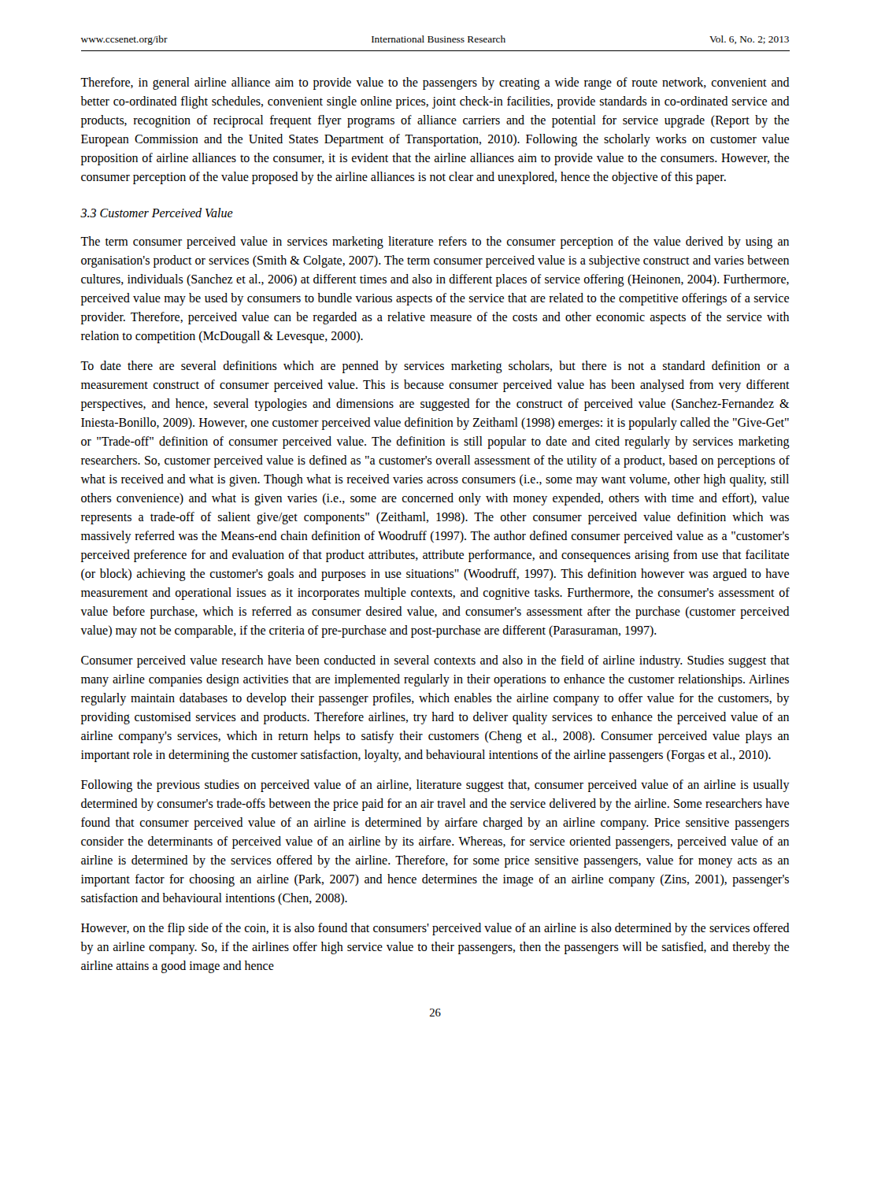www.ccsenet.org/ibr International Business Research Vol. 6, No. 2; 2013
Therefore, in general airline alliance aim to provide value to the passengers by creating a wide range of route network, convenient and better co-ordinated flight schedules, convenient single online prices, joint check-in facilities, provide standards in co-ordinated service and products, recognition of reciprocal frequent flyer programs of alliance carriers and the potential for service upgrade (Report by the European Commission and the United States Department of Transportation, 2010). Following the scholarly works on customer value proposition of airline alliances to the consumer, it is evident that the airline alliances aim to provide value to the consumers. However, the consumer perception of the value proposed by the airline alliances is not clear and unexplored, hence the objective of this paper.
3.3 Customer Perceived Value
The term consumer perceived value in services marketing literature refers to the consumer perception of the value derived by using an organisation's product or services (Smith & Colgate, 2007). The term consumer perceived value is a subjective construct and varies between cultures, individuals (Sanchez et al., 2006) at different times and also in different places of service offering (Heinonen, 2004). Furthermore, perceived value may be used by consumers to bundle various aspects of the service that are related to the competitive offerings of a service provider. Therefore, perceived value can be regarded as a relative measure of the costs and other economic aspects of the service with relation to competition (McDougall & Levesque, 2000).
To date there are several definitions which are penned by services marketing scholars, but there is not a standard definition or a measurement construct of consumer perceived value. This is because consumer perceived value has been analysed from very different perspectives, and hence, several typologies and dimensions are suggested for the construct of perceived value (Sanchez-Fernandez & Iniesta-Bonillo, 2009). However, one customer perceived value definition by Zeithaml (1998) emerges: it is popularly called the "Give-Get" or "Trade-off" definition of consumer perceived value. The definition is still popular to date and cited regularly by services marketing researchers. So, customer perceived value is defined as "a customer's overall assessment of the utility of a product, based on perceptions of what is received and what is given. Though what is received varies across consumers (i.e., some may want volume, other high quality, still others convenience) and what is given varies (i.e., some are concerned only with money expended, others with time and effort), value represents a trade-off of salient give/get components" (Zeithaml, 1998). The other consumer perceived value definition which was massively referred was the Means-end chain definition of Woodruff (1997). The author defined consumer perceived value as a "customer's perceived preference for and evaluation of that product attributes, attribute performance, and consequences arising from use that facilitate (or block) achieving the customer's goals and purposes in use situations" (Woodruff, 1997). This definition however was argued to have measurement and operational issues as it incorporates multiple contexts, and cognitive tasks. Furthermore, the consumer's assessment of value before purchase, which is referred as consumer desired value, and consumer's assessment after the purchase (customer perceived value) may not be comparable, if the criteria of pre-purchase and post-purchase are different (Parasuraman, 1997).
Consumer perceived value research have been conducted in several contexts and also in the field of airline industry. Studies suggest that many airline companies design activities that are implemented regularly in their operations to enhance the customer relationships. Airlines regularly maintain databases to develop their passenger profiles, which enables the airline company to offer value for the customers, by providing customised services and products. Therefore airlines, try hard to deliver quality services to enhance the perceived value of an airline company's services, which in return helps to satisfy their customers (Cheng et al., 2008). Consumer perceived value plays an important role in determining the customer satisfaction, loyalty, and behavioural intentions of the airline passengers (Forgas et al., 2010).
Following the previous studies on perceived value of an airline, literature suggest that, consumer perceived value of an airline is usually determined by consumer's trade-offs between the price paid for an air travel and the service delivered by the airline. Some researchers have found that consumer perceived value of an airline is determined by airfare charged by an airline company. Price sensitive passengers consider the determinants of perceived value of an airline by its airfare. Whereas, for service oriented passengers, perceived value of an airline is determined by the services offered by the airline. Therefore, for some price sensitive passengers, value for money acts as an important factor for choosing an airline (Park, 2007) and hence determines the image of an airline company (Zins, 2001), passenger's satisfaction and behavioural intentions (Chen, 2008).
However, on the flip side of the coin, it is also found that consumers' perceived value of an airline is also determined by the services offered by an airline company. So, if the airlines offer high service value to their passengers, then the passengers will be satisfied, and thereby the airline attains a good image and hence
26